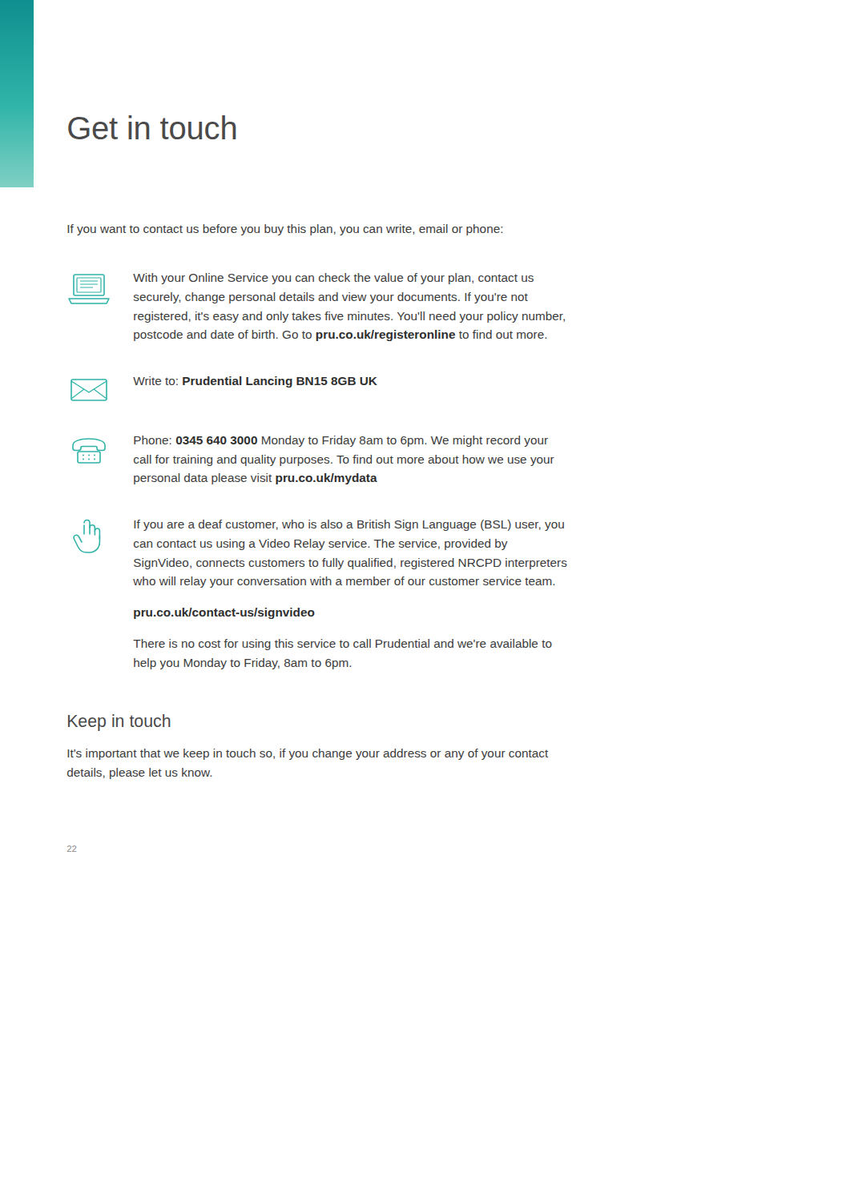Get in touch
If you want to contact us before you buy this plan, you can write, email or phone:
With your Online Service you can check the value of your plan, contact us securely, change personal details and view your documents. If you're not registered, it's easy and only takes five minutes. You'll need your policy number, postcode and date of birth. Go to pru.co.uk/registeronline to find out more.
Write to: Prudential Lancing BN15 8GB UK
Phone: 0345 640 3000 Monday to Friday 8am to 6pm. We might record your call for training and quality purposes. To find out more about how we use your personal data please visit pru.co.uk/mydata
If you are a deaf customer, who is also a British Sign Language (BSL) user, you can contact us using a Video Relay service. The service, provided by SignVideo, connects customers to fully qualified, registered NRCPD interpreters who will relay your conversation with a member of our customer service team.
pru.co.uk/contact-us/signvideo
There is no cost for using this service to call Prudential and we're available to help you Monday to Friday, 8am to 6pm.
Keep in touch
It's important that we keep in touch so, if you change your address or any of your contact details, please let us know.
22